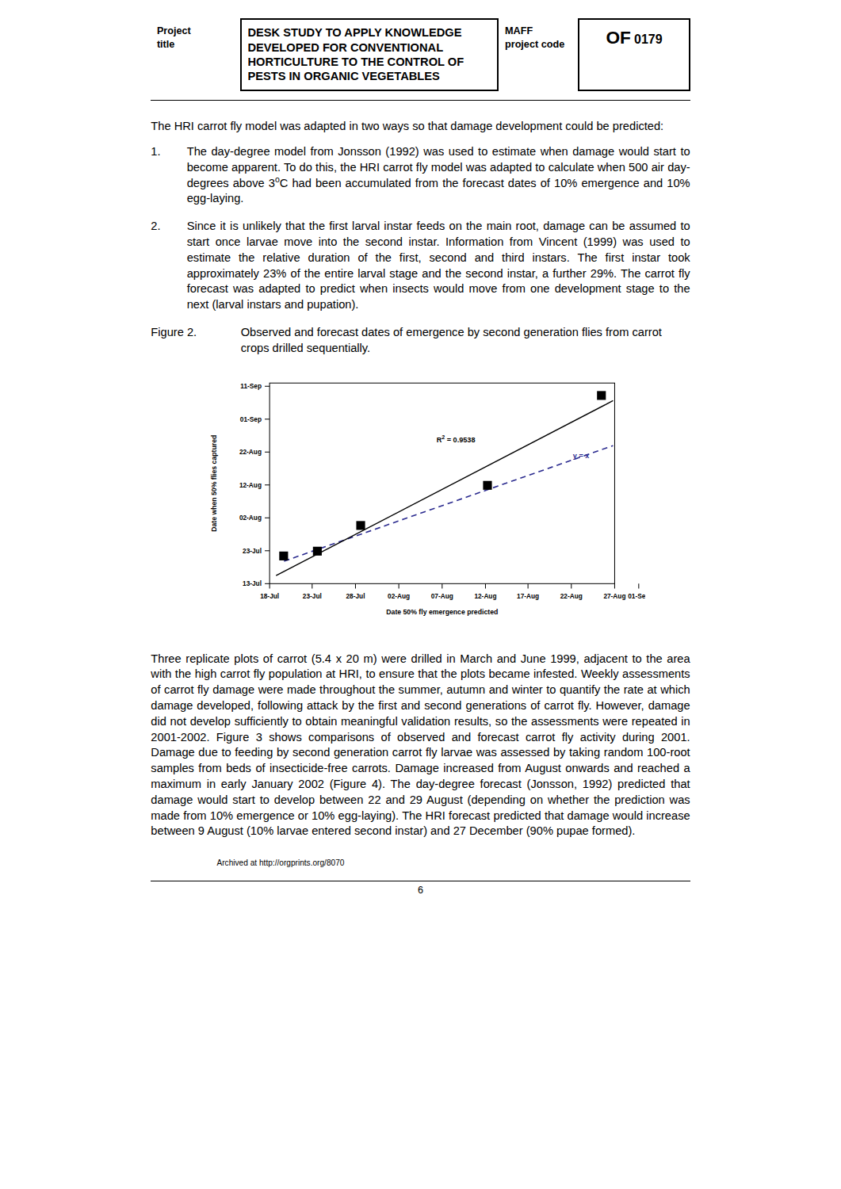| Project title | DESK STUDY TO APPLY KNOWLEDGE DEVELOPED FOR CONVENTIONAL HORTICULTURE TO THE CONTROL OF PESTS IN ORGANIC VEGETABLES | MAFF project code | OF 0179 |
The HRI carrot fly model was adapted in two ways so that damage development could be predicted:
The day-degree model from Jonsson (1992) was used to estimate when damage would start to become apparent. To do this, the HRI carrot fly model was adapted to calculate when 500 air day-degrees above 3oC had been accumulated from the forecast dates of 10% emergence and 10% egg-laying.
Since it is unlikely that the first larval instar feeds on the main root, damage can be assumed to start once larvae move into the second instar. Information from Vincent (1999) was used to estimate the relative duration of the first, second and third instars. The first instar took approximately 23% of the entire larval stage and the second instar, a further 29%. The carrot fly forecast was adapted to predict when insects would move from one development stage to the next (larval instars and pupation).
Figure 2.
Observed and forecast dates of emergence by second generation flies from carrot crops drilled sequentially.
11-Sep 01-Sep 22-Aug 12-Aug 02-Aug 23-Jul 13-Jul Date when 50% flies captured 18-Jul 23-Jul 28-Jul 02-Aug 07-Aug 12-Aug 17-Aug 22-Aug 27-Aug 01-Sep Date 50% fly emergence predicted R2 = 0.9538 y = x
Three replicate plots of carrot (5.4 x 20 m) were drilled in March and June 1999, adjacent to the area with the high carrot fly population at HRI, to ensure that the plots became infested. Weekly assessments of carrot fly damage were made throughout the summer, autumn and winter to quantify the rate at which damage developed, following attack by the first and second generations of carrot fly. However, damage did not develop sufficiently to obtain meaningful validation results, so the assessments were repeated in 2001-2002. Figure 3 shows comparisons of observed and forecast carrot fly activity during 2001. Damage due to feeding by second generation carrot fly larvae was assessed by taking random 100-root samples from beds of insecticide-free carrots. Damage increased from August onwards and reached a maximum in early January 2002 (Figure 4). The day-degree forecast (Jonsson, 1992) predicted that damage would start to develop between 22 and 29 August (depending on whether the prediction was made from 10% emergence or 10% egg-laying). The HRI forecast predicted that damage would increase between 9 August (10% larvae entered second instar) and 27 December (90% pupae formed).
Archived at http://orgprints.org/8070
6